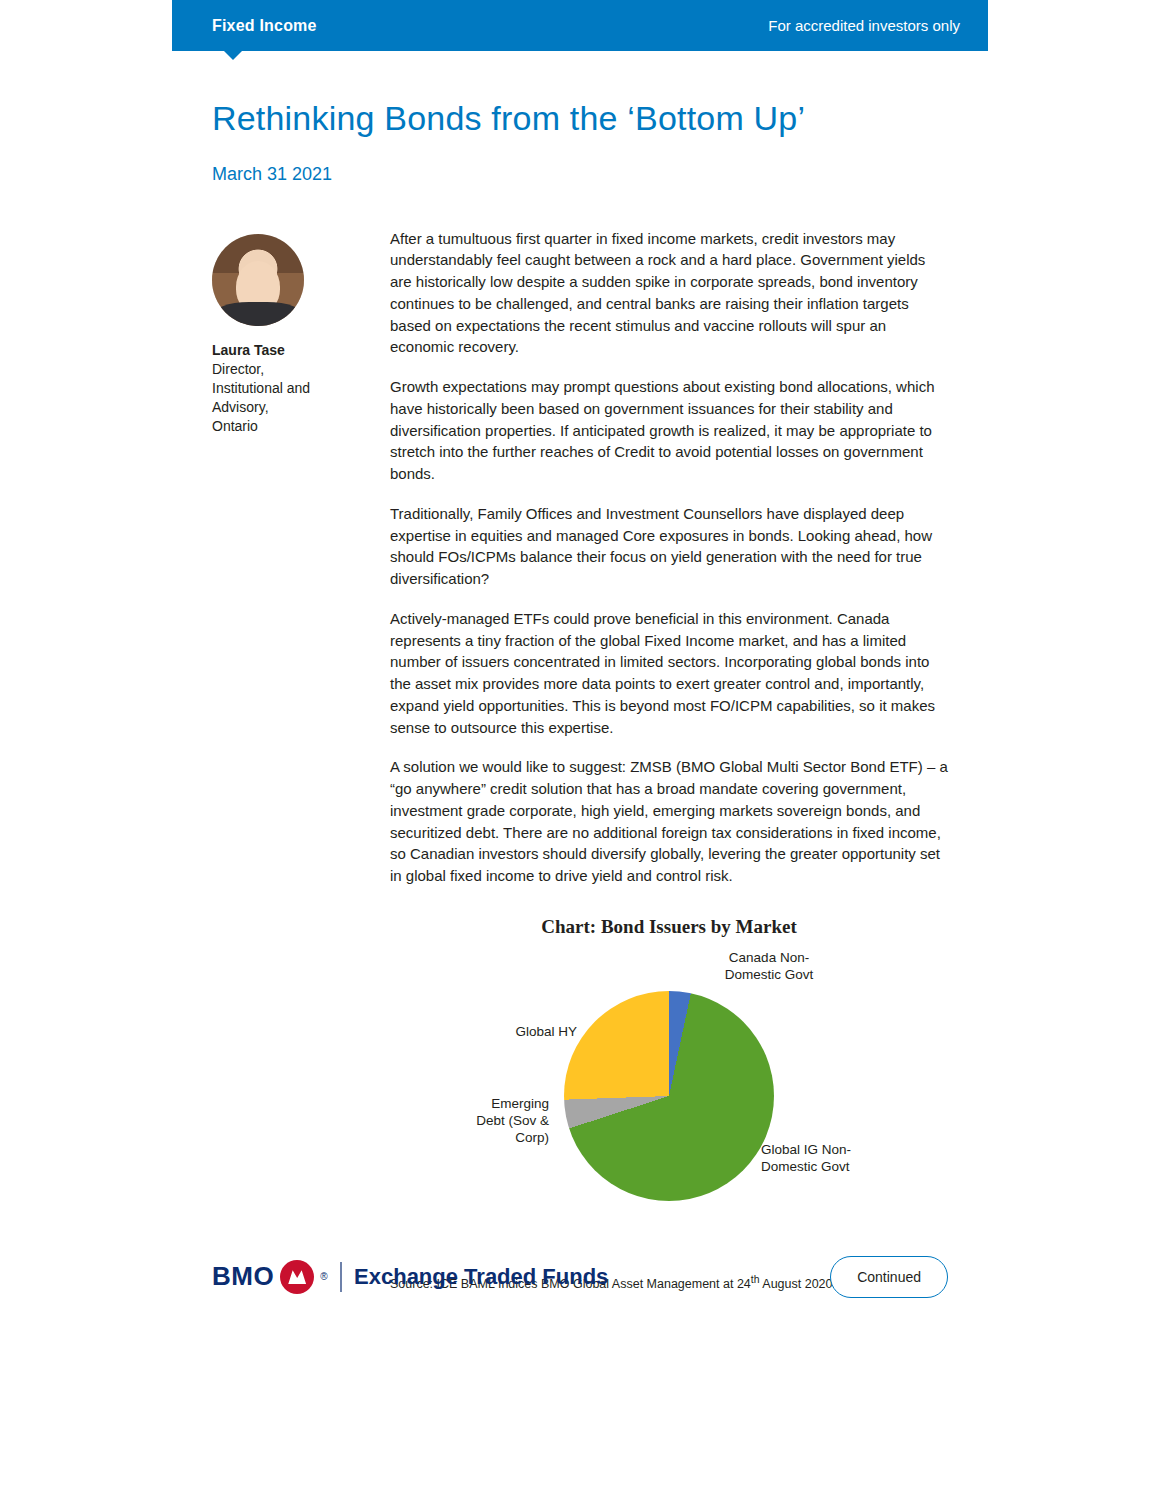Fixed Income For accredited investors only
Rethinking Bonds from the ‘Bottom Up’
March 31 2021
Laura Tase
Director,
Institutional and
Advisory,
Ontario
After a tumultuous first quarter in fixed income markets, credit investors may understandably feel caught between a rock and a hard place. Government yields are historically low despite a sudden spike in corporate spreads, bond inventory continues to be challenged, and central banks are raising their inflation targets based on expectations the recent stimulus and vaccine rollouts will spur an economic recovery.
Growth expectations may prompt questions about existing bond allocations, which have historically been based on government issuances for their stability and diversification properties. If anticipated growth is realized, it may be appropriate to stretch into the further reaches of Credit to avoid potential losses on government bonds.
Traditionally, Family Offices and Investment Counsellors have displayed deep expertise in equities and managed Core exposures in bonds. Looking ahead, how should FOs/ICPMs balance their focus on yield generation with the need for true diversification?
Actively-managed ETFs could prove beneficial in this environment. Canada represents a tiny fraction of the global Fixed Income market, and has a limited number of issuers concentrated in limited sectors. Incorporating global bonds into the asset mix provides more data points to exert greater control and, importantly, expand yield opportunities. This is beyond most FO/ICPM capabilities, so it makes sense to outsource this expertise.
A solution we would like to suggest: ZMSB (BMO Global Multi Sector Bond ETF) – a “go anywhere” credit solution that has a broad mandate covering government, investment grade corporate, high yield, emerging markets sovereign bonds, and securitized debt. There are no additional foreign tax considerations in fixed income, so Canadian investors should diversify globally, levering the greater opportunity set in global fixed income to drive yield and control risk.
Chart: Bond Issuers by Market
Canada Non-
Domestic Govt
Global HY
Emerging
Debt (Sov &
Corp)
Global IG Non-
Domestic Govt
Source: ICE BAML Indices BMO Global Asset Management at 24th August 2020.
BMO ® Exchange Traded Funds
Continued